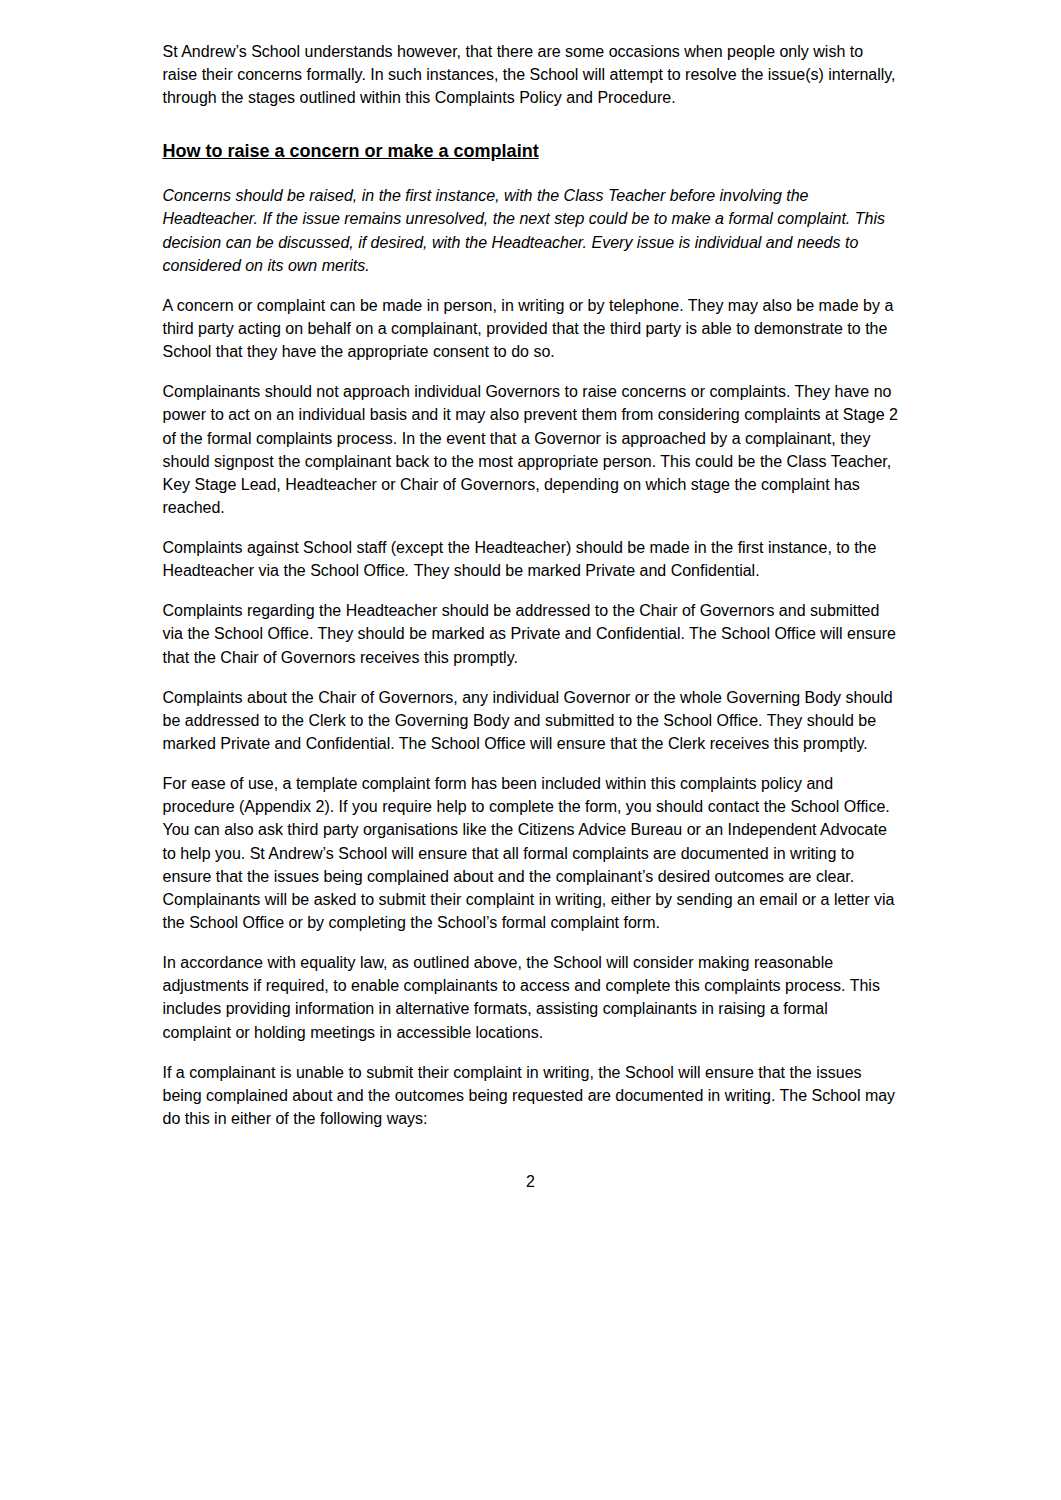St Andrew’s School understands however, that there are some occasions when people only wish to raise their concerns formally. In such instances, the School will attempt to resolve the issue(s) internally, through the stages outlined within this Complaints Policy and Procedure.
How to raise a concern or make a complaint
Concerns should be raised, in the first instance, with the Class Teacher before involving the Headteacher. If the issue remains unresolved, the next step could be to make a formal complaint. This decision can be discussed, if desired, with the Headteacher. Every issue is individual and needs to considered on its own merits.
A concern or complaint can be made in person, in writing or by telephone. They may also be made by a third party acting on behalf on a complainant, provided that the third party is able to demonstrate to the School that they have the appropriate consent to do so.
Complainants should not approach individual Governors to raise concerns or complaints. They have no power to act on an individual basis and it may also prevent them from considering complaints at Stage 2 of the formal complaints process. In the event that a Governor is approached by a complainant, they should signpost the complainant back to the most appropriate person. This could be the Class Teacher, Key Stage Lead, Headteacher or Chair of Governors, depending on which stage the complaint has reached.
Complaints against School staff (except the Headteacher) should be made in the first instance, to the Headteacher via the School Office. They should be marked Private and Confidential.
Complaints regarding the Headteacher should be addressed to the Chair of Governors and submitted via the School Office. They should be marked as Private and Confidential. The School Office will ensure that the Chair of Governors receives this promptly.
Complaints about the Chair of Governors, any individual Governor or the whole Governing Body should be addressed to the Clerk to the Governing Body and submitted to the School Office. They should be marked Private and Confidential. The School Office will ensure that the Clerk receives this promptly.
For ease of use, a template complaint form has been included within this complaints policy and procedure (Appendix 2). If you require help to complete the form, you should contact the School Office. You can also ask third party organisations like the Citizens Advice Bureau or an Independent Advocate to help you. St Andrew’s School will ensure that all formal complaints are documented in writing to ensure that the issues being complained about and the complainant’s desired outcomes are clear. Complainants will be asked to submit their complaint in writing, either by sending an email or a letter via the School Office or by completing the School’s formal complaint form.
In accordance with equality law, as outlined above, the School will consider making reasonable adjustments if required, to enable complainants to access and complete this complaints process. This includes providing information in alternative formats, assisting complainants in raising a formal complaint or holding meetings in accessible locations.
If a complainant is unable to submit their complaint in writing, the School will ensure that the issues being complained about and the outcomes being requested are documented in writing. The School may do this in either of the following ways:
2